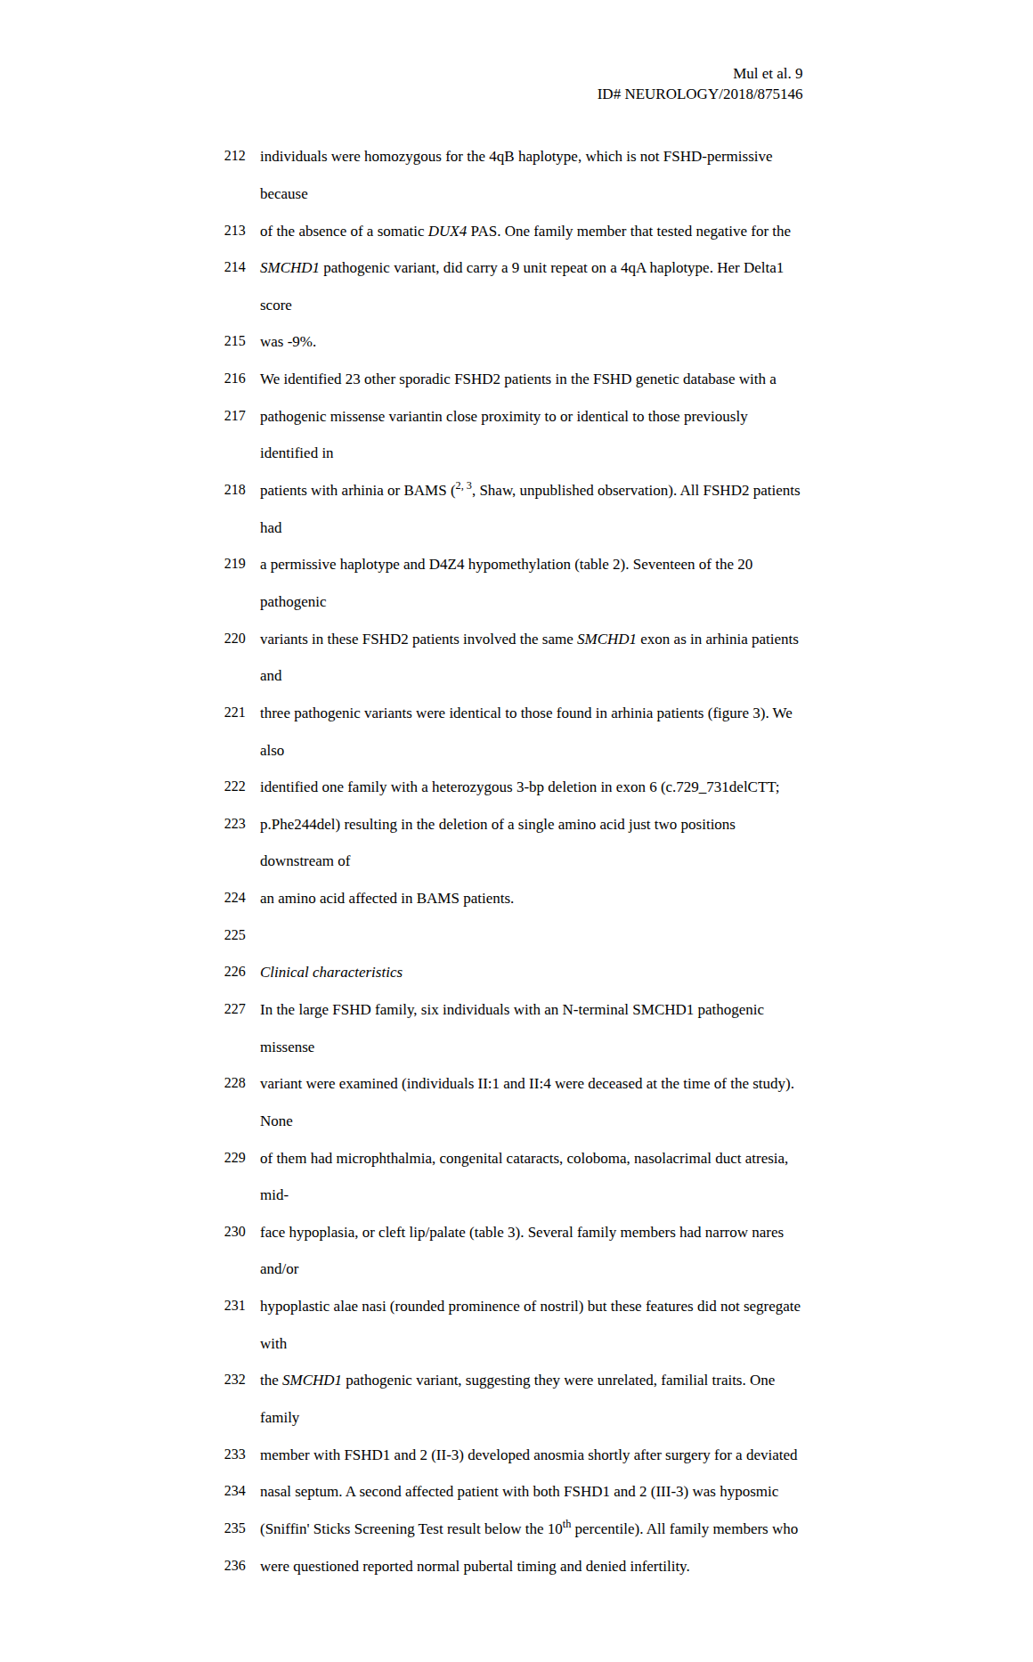Mul et al. 9 ID# NEUROLOGY/2018/875146
212individuals were homozygous for the 4qB haplotype, which is not FSHD-permissive because
213of the absence of a somatic DUX4 PAS. One family member that tested negative for the
214 SMCHD1 pathogenic variant, did carry a 9 unit repeat on a 4qA haplotype. Her Delta1 score
215was -9%.
216 We identified 23 other sporadic FSHD2 patients in the FSHD genetic database with a
217pathogenic missense variantin close proximity to or identical to those previously identified in
218patients with arhinia or BAMS (2, 3, Shaw, unpublished observation). All FSHD2 patients had
219a permissive haplotype and D4Z4 hypomethylation (table 2). Seventeen of the 20 pathogenic
220variants in these FSHD2 patients involved the same SMCHD1 exon as in arhinia patients and
221three pathogenic variants were identical to those found in arhinia patients (figure 3). We also
222identified one family with a heterozygous 3-bp deletion in exon 6 (c.729_731delCTT;
223p.Phe244del) resulting in the deletion of a single amino acid just two positions downstream of
224an amino acid affected in BAMS patients.
225
226 Clinical characteristics
227 In the large FSHD family, six individuals with an N-terminal SMCHD1 pathogenic missense
228variant were examined (individuals II:1 and II:4 were deceased at the time of the study). None
229of them had microphthalmia, congenital cataracts, coloboma, nasolacrimal duct atresia, mid-
230face hypoplasia, or cleft lip/palate (table 3). Several family members had narrow nares and/or
231hypoplastic alae nasi (rounded prominence of nostril) but these features did not segregate with
232the SMCHD1 pathogenic variant, suggesting they were unrelated, familial traits. One family
233member with FSHD1 and 2 (II-3) developed anosmia shortly after surgery for a deviated
234nasal septum. A second affected patient with both FSHD1 and 2 (III-3) was hyposmic
235(Sniffin' Sticks Screening Test result below the 10th percentile). All family members who
236were questioned reported normal pubertal timing and denied infertility.